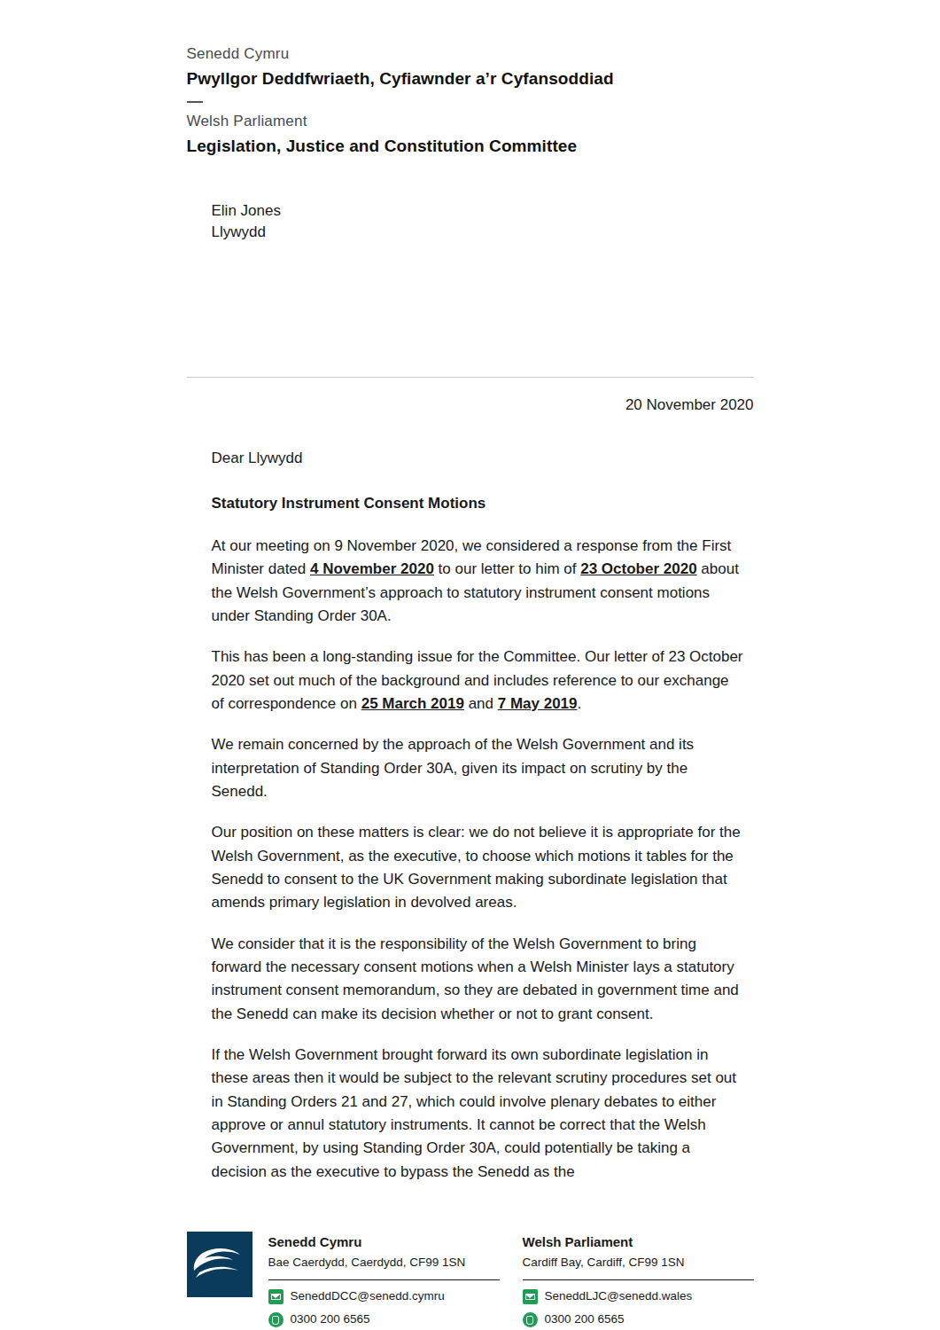Senedd Cymru
Pwyllgor Deddfwriaeth, Cyfiawnder a’r Cyfansoddiad
Welsh Parliament
Legislation, Justice and Constitution Committee
Elin Jones
Llywydd
20 November 2020
Dear Llywydd
Statutory Instrument Consent Motions
At our meeting on 9 November 2020, we considered a response from the First Minister dated 4 November 2020 to our letter to him of 23 October 2020 about the Welsh Government’s approach to statutory instrument consent motions under Standing Order 30A.
This has been a long-standing issue for the Committee. Our letter of 23 October 2020 set out much of the background and includes reference to our exchange of correspondence on 25 March 2019 and 7 May 2019.
We remain concerned by the approach of the Welsh Government and its interpretation of Standing Order 30A, given its impact on scrutiny by the Senedd.
Our position on these matters is clear: we do not believe it is appropriate for the Welsh Government, as the executive, to choose which motions it tables for the Senedd to consent to the UK Government making subordinate legislation that amends primary legislation in devolved areas.
We consider that it is the responsibility of the Welsh Government to bring forward the necessary consent motions when a Welsh Minister lays a statutory instrument consent memorandum, so they are debated in government time and the Senedd can make its decision whether or not to grant consent.
If the Welsh Government brought forward its own subordinate legislation in these areas then it would be subject to the relevant scrutiny procedures set out in Standing Orders 21 and 27, which could involve plenary debates to either approve or annul statutory instruments. It cannot be correct that the Welsh Government, by using Standing Order 30A, could potentially be taking a decision as the executive to bypass the Senedd as the
Senedd Cymru
Bae Caerdydd, Caerdydd, CF99 1SN
SeneddDCC@senedd.cymru
0300 200 6565
Welsh Parliament
Cardiff Bay, Cardiff, CF99 1SN
SeneddLJC@senedd.wales
0300 200 6565